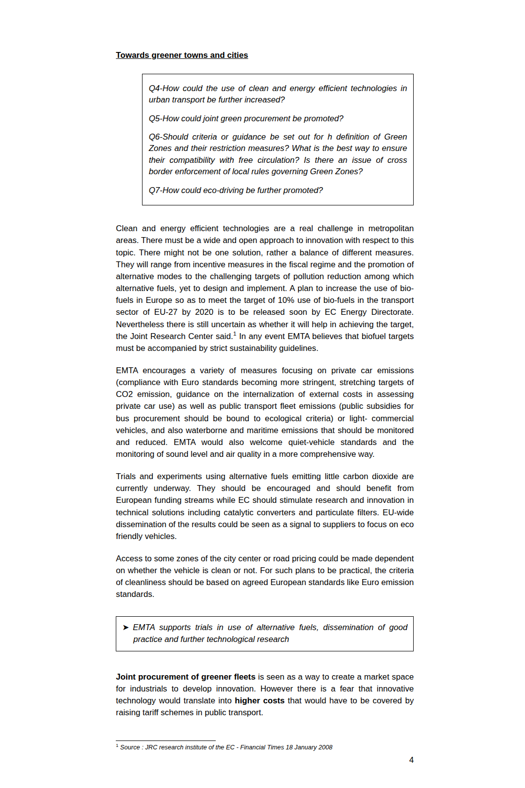Towards greener towns and cities
Q4-How could the use of clean and energy efficient technologies in urban transport be further increased?
Q5-How could joint green procurement be promoted?
Q6-Should criteria or guidance be set out for h definition of Green Zones and their restriction measures? What is the best way to ensure their compatibility with free circulation? Is there an issue of cross border enforcement of local rules governing Green Zones?
Q7-How could eco-driving be further promoted?
Clean and energy efficient technologies are a real challenge in metropolitan areas. There must be a wide and open approach to innovation with respect to this topic. There might not be one solution, rather a balance of different measures. They will range from incentive measures in the fiscal regime and the promotion of alternative modes to the challenging targets of pollution reduction among which alternative fuels, yet to design and implement. A plan to increase the use of bio-fuels in Europe so as to meet the target of 10% use of bio-fuels in the transport sector of EU-27 by 2020 is to be released soon by EC Energy Directorate. Nevertheless there is still uncertain as whether it will help in achieving the target, the Joint Research Center said.1 In any event EMTA believes that biofuel targets must be accompanied by strict sustainability guidelines.
EMTA encourages a variety of measures focusing on private car emissions (compliance with Euro standards becoming more stringent, stretching targets of CO2 emission, guidance on the internalization of external costs in assessing private car use) as well as public transport fleet emissions (public subsidies for bus procurement should be bound to ecological criteria) or light- commercial vehicles, and also waterborne and maritime emissions that should be monitored and reduced. EMTA would also welcome quiet-vehicle standards and the monitoring of sound level and air quality in a more comprehensive way.
Trials and experiments using alternative fuels emitting little carbon dioxide are currently underway. They should be encouraged and should benefit from European funding streams while EC should stimulate research and innovation in technical solutions including catalytic converters and particulate filters. EU-wide dissemination of the results could be seen as a signal to suppliers to focus on eco friendly vehicles.
Access to some zones of the city center or road pricing could be made dependent on whether the vehicle is clean or not. For such plans to be practical, the criteria of cleanliness should be based on agreed European standards like Euro emission standards.
➤EMTA supports trials in use of alternative fuels, dissemination of good practice and further technological research
Joint procurement of greener fleets is seen as a way to create a market space for industrials to develop innovation. However there is a fear that innovative technology would translate into higher costs that would have to be covered by raising tariff schemes in public transport.
1 Source : JRC research institute of the EC - Financial Times 18 January 2008
4